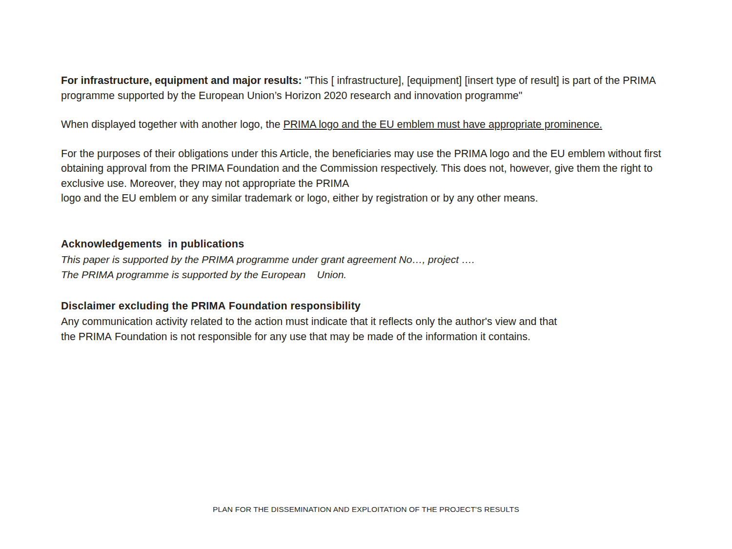For infrastructure, equipment and major results: "This [ infrastructure], [equipment] [insert type of result] is part of the PRIMA programme supported by the European Union’s Horizon 2020 research and innovation programme"
When displayed together with another logo, the PRIMA logo and the EU emblem must have appropriate prominence.
For the purposes of their obligations under this Article, the beneficiaries may use the PRIMA logo and the EU emblem without first obtaining approval from the PRIMA Foundation and the Commission respectively. This does not, however, give them the right to exclusive use. Moreover, they may not appropriate the PRIMA logo and the EU emblem or any similar trademark or logo, either by registration or by any other means.
Acknowledgements in publications
This paper is supported by the PRIMA programme under grant agreement No…, project ….
The PRIMA programme is supported by the European Union.
Disclaimer excluding the PRIMA Foundation responsibility
Any communication activity related to the action must indicate that it reflects only the author's view and that the PRIMA Foundation is not responsible for any use that may be made of the information it contains.
PLAN FOR THE DISSEMINATION AND EXPLOITATION OF THE PROJECT'S RESULTS